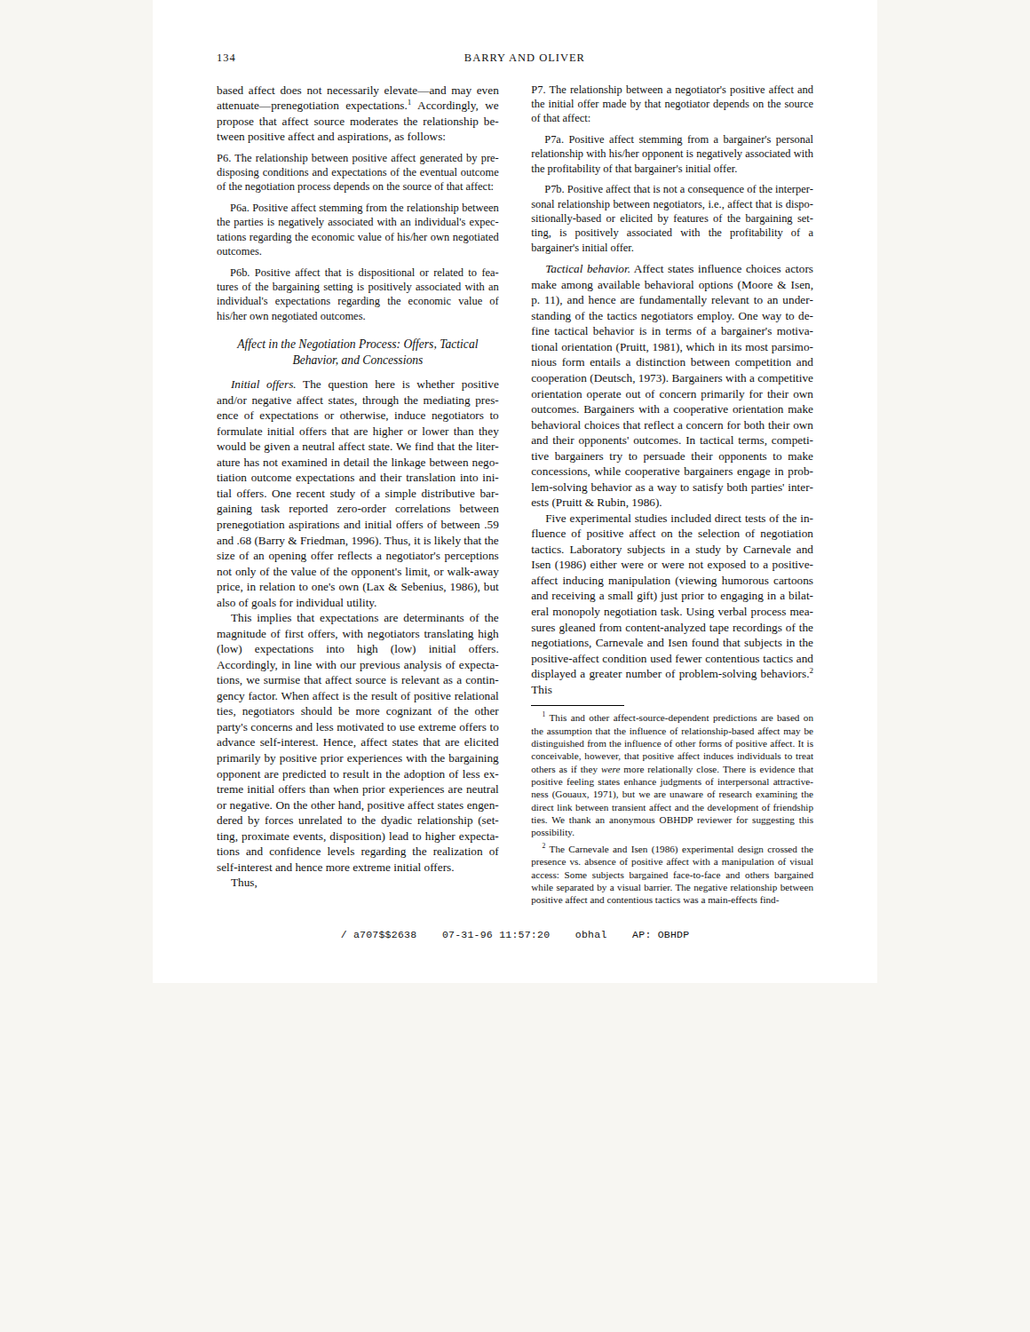134 Barry and Oliver
based affect does not necessarily elevate—and may even attenuate—prenegotiation expectations.1 Accordingly, we propose that affect source moderates the relationship between positive affect and aspirations, as follows:
P6. The relationship between positive affect generated by predisposing conditions and expectations of the eventual outcome of the negotiation process depends on the source of that affect:
P6a. Positive affect stemming from the relationship between the parties is negatively associated with an individual's expectations regarding the economic value of his/her own negotiated outcomes.
P6b. Positive affect that is dispositional or related to features of the bargaining setting is positively associated with an individual's expectations regarding the economic value of his/her own negotiated outcomes.
Affect in the Negotiation Process: Offers, Tactical
Behavior, and Concessions
Initial offers. The question here is whether positive and/or negative affect states, through the mediating presence of expectations or otherwise, induce negotiators to formulate initial offers that are higher or lower than they would be given a neutral affect state. We find that the literature has not examined in detail the linkage between negotiation outcome expectations and their translation into initial offers. One recent study of a simple distributive bargaining task reported zero-order correlations between prenegotiation aspirations and initial offers of between .59 and .68 (Barry & Friedman, 1996). Thus, it is likely that the size of an opening offer reflects a negotiator's perceptions not only of the value of the opponent's limit, or walk-away price, in relation to one's own (Lax & Sebenius, 1986), but also of goals for individual utility.
This implies that expectations are determinants of the magnitude of first offers, with negotiators translating high (low) expectations into high (low) initial offers. Accordingly, in line with our previous analysis of expectations, we surmise that affect source is relevant as a contingency factor. When affect is the result of positive relational ties, negotiators should be more cognizant of the other party's concerns and less motivated to use extreme offers to advance self-interest. Hence, affect states that are elicited primarily by positive prior experiences with the bargaining opponent are predicted to result in the adoption of less extreme initial offers than when prior experiences are neutral or negative. On the other hand, positive affect states engendered by forces unrelated to the dyadic relationship (setting, proximate events, disposition) lead to higher expectations and confidence levels regarding the realization of self-interest and hence more extreme initial offers.
Thus,
P7. The relationship between a negotiator's positive affect and the initial offer made by that negotiator depends on the source of that affect:
P7a. Positive affect stemming from a bargainer's personal relationship with his/her opponent is negatively associated with the profitability of that bargainer's initial offer.
P7b. Positive affect that is not a consequence of the interpersonal relationship between negotiators, i.e., affect that is dispositionally-based or elicited by features of the bargaining setting, is positively associated with the profitability of a bargainer's initial offer.
Tactical behavior. Affect states influence choices actors make among available behavioral options (Moore & Isen, p. 11), and hence are fundamentally relevant to an understanding of the tactics negotiators employ. One way to define tactical behavior is in terms of a bargainer's motivational orientation (Pruitt, 1981), which in its most parsimonious form entails a distinction between competition and cooperation (Deutsch, 1973). Bargainers with a competitive orientation operate out of concern primarily for their own outcomes. Bargainers with a cooperative orientation make behavioral choices that reflect a concern for both their own and their opponents' outcomes. In tactical terms, competitive bargainers try to persuade their opponents to make concessions, while cooperative bargainers engage in problem-solving behavior as a way to satisfy both parties' interests (Pruitt & Rubin, 1986).
Five experimental studies included direct tests of the influence of positive affect on the selection of negotiation tactics. Laboratory subjects in a study by Carnevale and Isen (1986) either were or were not exposed to a positive-affect inducing manipulation (viewing humorous cartoons and receiving a small gift) just prior to engaging in a bilateral monopoly negotiation task. Using verbal process measures gleaned from content-analyzed tape recordings of the negotiations, Carnevale and Isen found that subjects in the positive-affect condition used fewer contentious tactics and displayed a greater number of problem-solving behaviors.2 This
1 This and other affect-source-dependent predictions are based on the assumption that the influence of relationship-based affect may be distinguished from the influence of other forms of positive affect. It is conceivable, however, that positive affect induces individuals to treat others as if they were more relationally close. There is evidence that positive feeling states enhance judgments of interpersonal attractiveness (Gouaux, 1971), but we are unaware of research examining the direct link between transient affect and the development of friendship ties. We thank an anonymous OBHDP reviewer for suggesting this possibility.
2 The Carnevale and Isen (1986) experimental design crossed the presence vs. absence of positive affect with a manipulation of visual access: Some subjects bargained face-to-face and others bargained while separated by a visual barrier. The negative relationship between positive affect and contentious tactics was a main-effects find-
/ a707$$2638 07-31-96 11:57:20 obhal AP: OBHDP